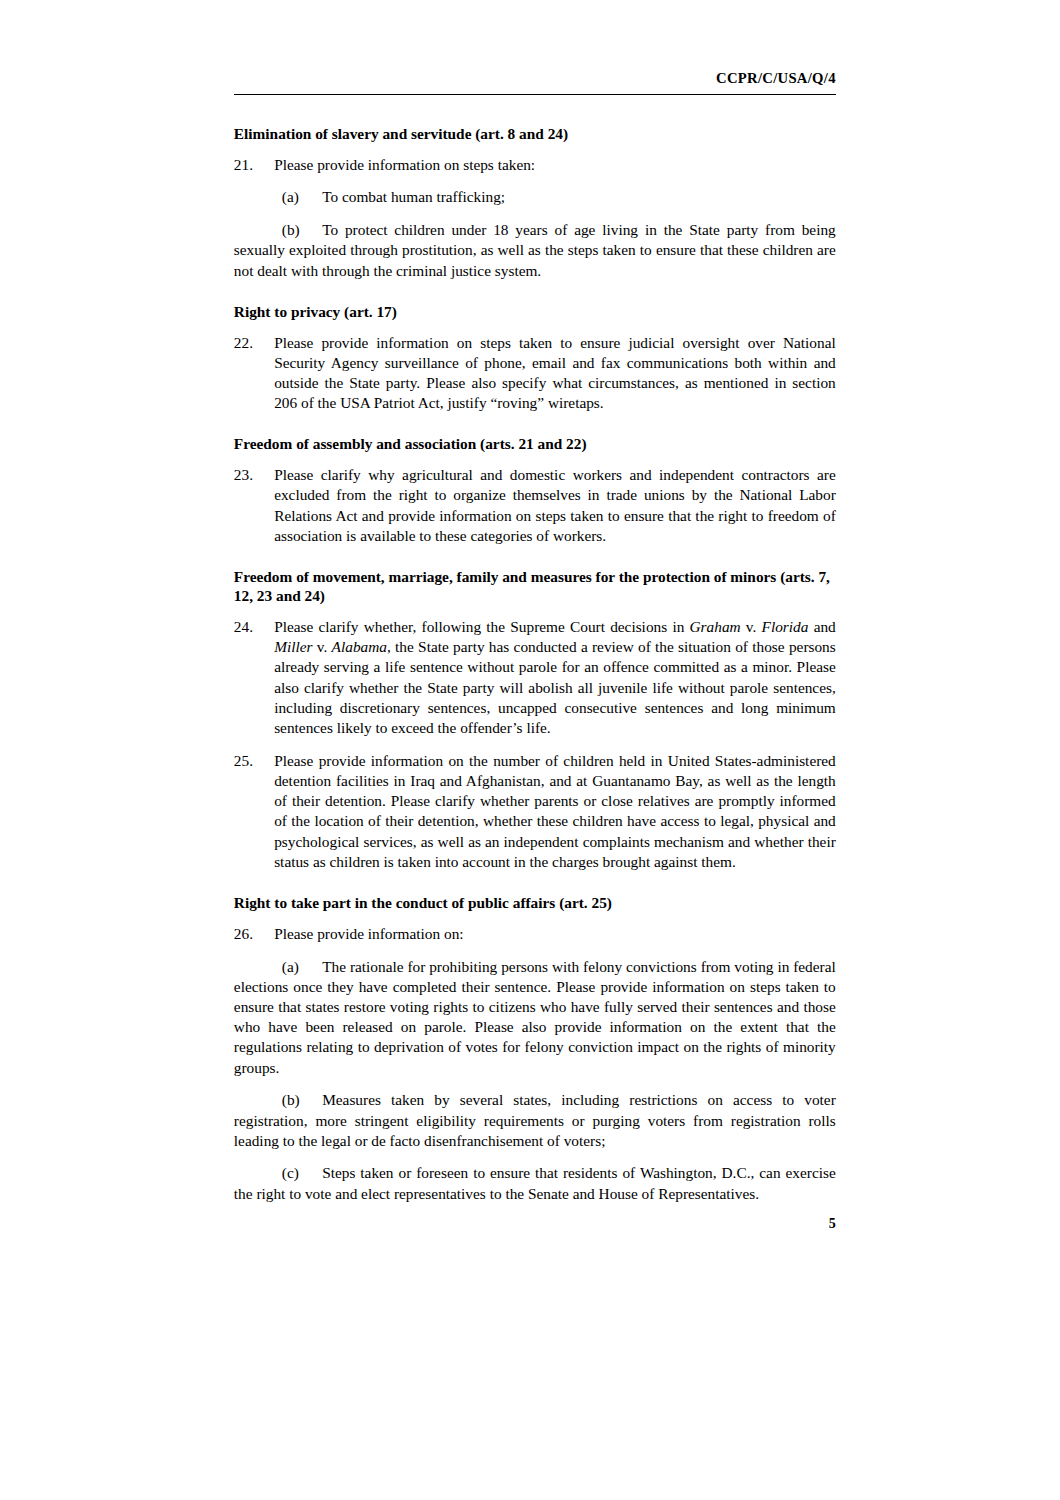CCPR/C/USA/Q/4
Elimination of slavery and servitude (art. 8 and 24)
21.
Please provide information on steps taken:
(a) To combat human trafficking;
(b) To protect children under 18 years of age living in the State party from being sexually exploited through prostitution, as well as the steps taken to ensure that these children are not dealt with through the criminal justice system.
Right to privacy (art. 17)
22.
Please provide information on steps taken to ensure judicial oversight over National Security Agency surveillance of phone, email and fax communications both within and outside the State party. Please also specify what circumstances, as mentioned in section 206 of the USA Patriot Act, justify “roving” wiretaps.
Freedom of assembly and association (arts. 21 and 22)
23.
Please clarify why agricultural and domestic workers and independent contractors are excluded from the right to organize themselves in trade unions by the National Labor Relations Act and provide information on steps taken to ensure that the right to freedom of association is available to these categories of workers.
Freedom of movement, marriage, family and measures for the protection of minors (arts. 7, 12, 23 and 24)
24.
Please clarify whether, following the Supreme Court decisions in Graham v. Florida and Miller v. Alabama, the State party has conducted a review of the situation of those persons already serving a life sentence without parole for an offence committed as a minor. Please also clarify whether the State party will abolish all juvenile life without parole sentences, including discretionary sentences, uncapped consecutive sentences and long minimum sentences likely to exceed the offender’s life.
25.
Please provide information on the number of children held in United States-administered detention facilities in Iraq and Afghanistan, and at Guantanamo Bay, as well as the length of their detention. Please clarify whether parents or close relatives are promptly informed of the location of their detention, whether these children have access to legal, physical and psychological services, as well as an independent complaints mechanism and whether their status as children is taken into account in the charges brought against them.
Right to take part in the conduct of public affairs (art. 25)
26.
Please provide information on:
(a) The rationale for prohibiting persons with felony convictions from voting in federal elections once they have completed their sentence. Please provide information on steps taken to ensure that states restore voting rights to citizens who have fully served their sentences and those who have been released on parole. Please also provide information on the extent that the regulations relating to deprivation of votes for felony conviction impact on the rights of minority groups.
(b) Measures taken by several states, including restrictions on access to voter registration, more stringent eligibility requirements or purging voters from registration rolls leading to the legal or de facto disenfranchisement of voters;
(c) Steps taken or foreseen to ensure that residents of Washington, D.C., can exercise the right to vote and elect representatives to the Senate and House of Representatives.
5